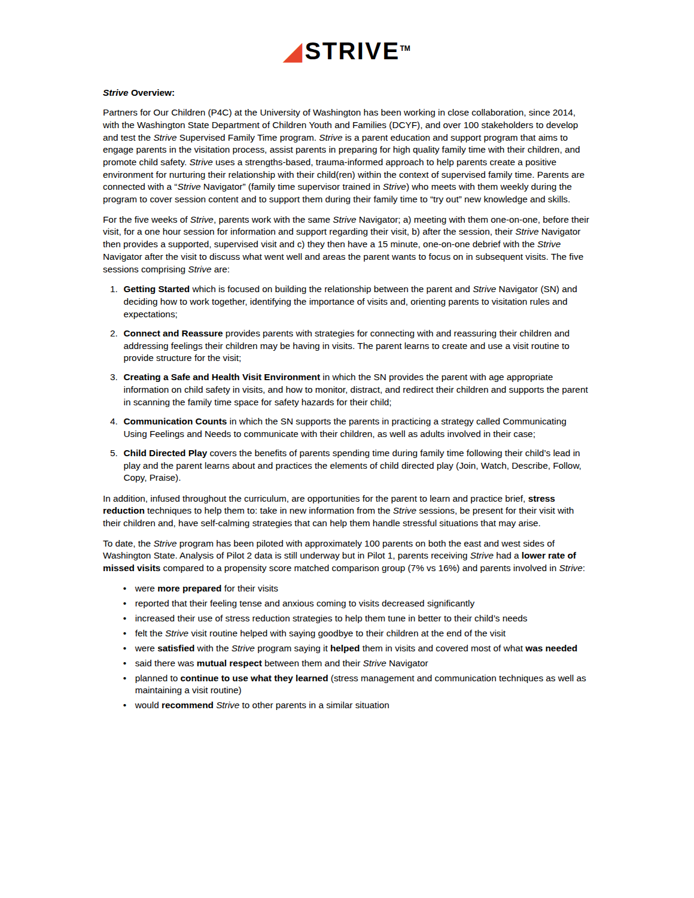◢STRIVETM
Strive Overview:
Partners for Our Children (P4C) at the University of Washington has been working in close collaboration, since 2014, with the Washington State Department of Children Youth and Families (DCYF), and over 100 stakeholders to develop and test the Strive Supervised Family Time program. Strive is a parent education and support program that aims to engage parents in the visitation process, assist parents in preparing for high quality family time with their children, and promote child safety. Strive uses a strengths-based, trauma-informed approach to help parents create a positive environment for nurturing their relationship with their child(ren) within the context of supervised family time. Parents are connected with a “Strive Navigator” (family time supervisor trained in Strive) who meets with them weekly during the program to cover session content and to support them during their family time to “try out” new knowledge and skills.
For the five weeks of Strive, parents work with the same Strive Navigator; a) meeting with them one-on-one, before their visit, for a one hour session for information and support regarding their visit, b) after the session, their Strive Navigator then provides a supported, supervised visit and c) they then have a 15 minute, one-on-one debrief with the Strive Navigator after the visit to discuss what went well and areas the parent wants to focus on in subsequent visits. The five sessions comprising Strive are:
Getting Started which is focused on building the relationship between the parent and Strive Navigator (SN) and deciding how to work together, identifying the importance of visits and, orienting parents to visitation rules and expectations;
Connect and Reassure provides parents with strategies for connecting with and reassuring their children and addressing feelings their children may be having in visits. The parent learns to create and use a visit routine to provide structure for the visit;
Creating a Safe and Health Visit Environment in which the SN provides the parent with age appropriate information on child safety in visits, and how to monitor, distract, and redirect their children and supports the parent in scanning the family time space for safety hazards for their child;
Communication Counts in which the SN supports the parents in practicing a strategy called Communicating Using Feelings and Needs to communicate with their children, as well as adults involved in their case;
Child Directed Play covers the benefits of parents spending time during family time following their child’s lead in play and the parent learns about and practices the elements of child directed play (Join, Watch, Describe, Follow, Copy, Praise).
In addition, infused throughout the curriculum, are opportunities for the parent to learn and practice brief, stress reduction techniques to help them to: take in new information from the Strive sessions, be present for their visit with their children and, have self-calming strategies that can help them handle stressful situations that may arise.
To date, the Strive program has been piloted with approximately 100 parents on both the east and west sides of Washington State. Analysis of Pilot 2 data is still underway but in Pilot 1, parents receiving Strive had a lower rate of missed visits compared to a propensity score matched comparison group (7% vs 16%) and parents involved in Strive:
were more prepared for their visits
reported that their feeling tense and anxious coming to visits decreased significantly
increased their use of stress reduction strategies to help them tune in better to their child’s needs
felt the Strive visit routine helped with saying goodbye to their children at the end of the visit
were satisfied with the Strive program saying it helped them in visits and covered most of what was needed
said there was mutual respect between them and their Strive Navigator
planned to continue to use what they learned (stress management and communication techniques as well as maintaining a visit routine)
would recommend Strive to other parents in a similar situation